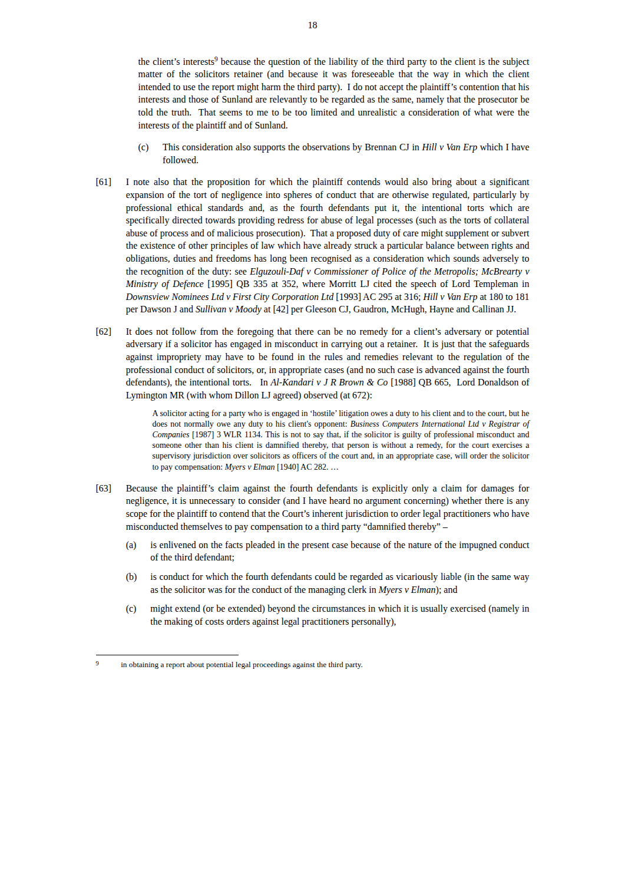18
the client’s interests9 because the question of the liability of the third party to the client is the subject matter of the solicitors retainer (and because it was foreseeable that the way in which the client intended to use the report might harm the third party). I do not accept the plaintiff’s contention that his interests and those of Sunland are relevantly to be regarded as the same, namely that the prosecutor be told the truth. That seems to me to be too limited and unrealistic a consideration of what were the interests of the plaintiff and of Sunland.
(c) This consideration also supports the observations by Brennan CJ in Hill v Van Erp which I have followed.
[61] I note also that the proposition for which the plaintiff contends would also bring about a significant expansion of the tort of negligence into spheres of conduct that are otherwise regulated, particularly by professional ethical standards and, as the fourth defendants put it, the intentional torts which are specifically directed towards providing redress for abuse of legal processes (such as the torts of collateral abuse of process and of malicious prosecution). That a proposed duty of care might supplement or subvert the existence of other principles of law which have already struck a particular balance between rights and obligations, duties and freedoms has long been recognised as a consideration which sounds adversely to the recognition of the duty: see Elguzouli-Daf v Commissioner of Police of the Metropolis; McBrearty v Ministry of Defence [1995] QB 335 at 352, where Morritt LJ cited the speech of Lord Templeman in Downsview Nominees Ltd v First City Corporation Ltd [1993] AC 295 at 316; Hill v Van Erp at 180 to 181 per Dawson J and Sullivan v Moody at [42] per Gleeson CJ, Gaudron, McHugh, Hayne and Callinan JJ.
[62] It does not follow from the foregoing that there can be no remedy for a client’s adversary or potential adversary if a solicitor has engaged in misconduct in carrying out a retainer. It is just that the safeguards against impropriety may have to be found in the rules and remedies relevant to the regulation of the professional conduct of solicitors, or, in appropriate cases (and no such case is advanced against the fourth defendants), the intentional torts. In Al-Kandari v J R Brown & Co [1988] QB 665, Lord Donaldson of Lymington MR (with whom Dillon LJ agreed) observed (at 672):
A solicitor acting for a party who is engaged in ‘hostile’ litigation owes a duty to his client and to the court, but he does not normally owe any duty to his client's opponent: Business Computers International Ltd v Registrar of Companies [1987] 3 WLR 1134. This is not to say that, if the solicitor is guilty of professional misconduct and someone other than his client is damnified thereby, that person is without a remedy, for the court exercises a supervisory jurisdiction over solicitors as officers of the court and, in an appropriate case, will order the solicitor to pay compensation: Myers v Elman [1940] AC 282. …
[63] Because the plaintiff’s claim against the fourth defendants is explicitly only a claim for damages for negligence, it is unnecessary to consider (and I have heard no argument concerning) whether there is any scope for the plaintiff to contend that the Court’s inherent jurisdiction to order legal practitioners who have misconducted themselves to pay compensation to a third party “damnified thereby” –
(a) is enlivened on the facts pleaded in the present case because of the nature of the impugned conduct of the third defendant;
(b) is conduct for which the fourth defendants could be regarded as vicariously liable (in the same way as the solicitor was for the conduct of the managing clerk in Myers v Elman); and
(c) might extend (or be extended) beyond the circumstances in which it is usually exercised (namely in the making of costs orders against legal practitioners personally),
9in obtaining a report about potential legal proceedings against the third party.